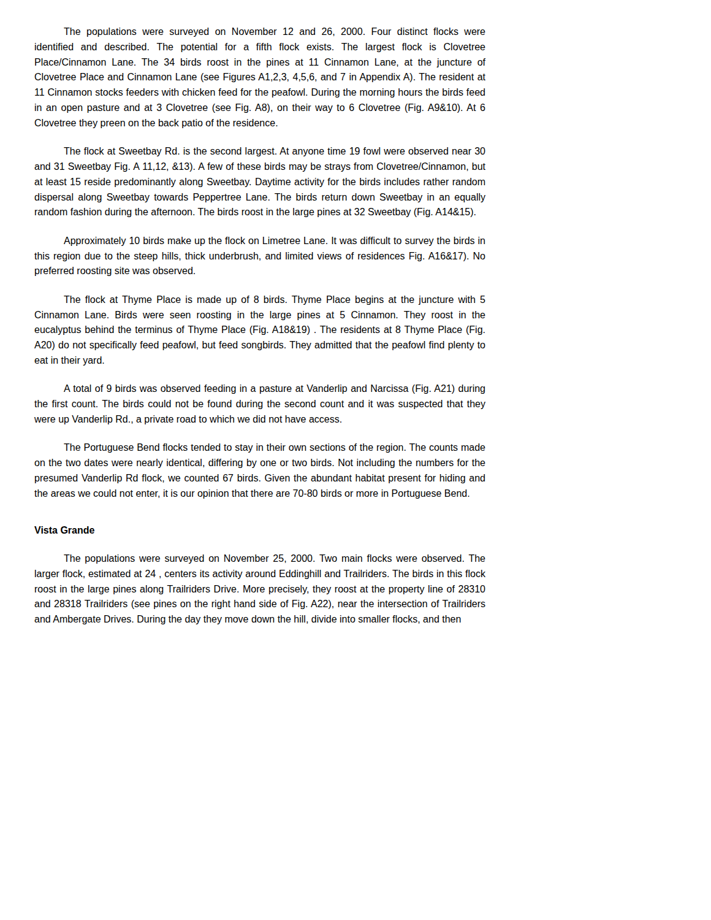The populations were surveyed on November 12 and 26, 2000. Four distinct flocks were identified and described. The potential for a fifth flock exists. The largest flock is Clovetree Place/Cinnamon Lane. The 34 birds roost in the pines at 11 Cinnamon Lane, at the juncture of Clovetree Place and Cinnamon Lane (see Figures A1,2,3, 4,5,6, and 7 in Appendix A). The resident at 11 Cinnamon stocks feeders with chicken feed for the peafowl. During the morning hours the birds feed in an open pasture and at 3 Clovetree (see Fig. A8), on their way to 6 Clovetree (Fig. A9&10). At 6 Clovetree they preen on the back patio of the residence.
The flock at Sweetbay Rd. is the second largest. At anyone time 19 fowl were observed near 30 and 31 Sweetbay Fig. A 11,12, &13). A few of these birds may be strays from Clovetree/Cinnamon, but at least 15 reside predominantly along Sweetbay. Daytime activity for the birds includes rather random dispersal along Sweetbay towards Peppertree Lane. The birds return down Sweetbay in an equally random fashion during the afternoon. The birds roost in the large pines at 32 Sweetbay (Fig. A14&15).
Approximately 10 birds make up the flock on Limetree Lane. It was difficult to survey the birds in this region due to the steep hills, thick underbrush, and limited views of residences Fig. A16&17). No preferred roosting site was observed.
The flock at Thyme Place is made up of 8 birds. Thyme Place begins at the juncture with 5 Cinnamon Lane. Birds were seen roosting in the large pines at 5 Cinnamon. They roost in the eucalyptus behind the terminus of Thyme Place (Fig. A18&19) . The residents at 8 Thyme Place (Fig. A20) do not specifically feed peafowl, but feed songbirds. They admitted that the peafowl find plenty to eat in their yard.
A total of 9 birds was observed feeding in a pasture at Vanderlip and Narcissa (Fig. A21) during the first count. The birds could not be found during the second count and it was suspected that they were up Vanderlip Rd., a private road to which we did not have access.
The Portuguese Bend flocks tended to stay in their own sections of the region. The counts made on the two dates were nearly identical, differing by one or two birds. Not including the numbers for the presumed Vanderlip Rd flock, we counted 67 birds. Given the abundant habitat present for hiding and the areas we could not enter, it is our opinion that there are 70-80 birds or more in Portuguese Bend.
Vista Grande
The populations were surveyed on November 25, 2000. Two main flocks were observed. The larger flock, estimated at 24 , centers its activity around Eddinghill and Trailriders. The birds in this flock roost in the large pines along Trailriders Drive. More precisely, they roost at the property line of 28310 and 28318 Trailriders (see pines on the right hand side of Fig. A22), near the intersection of Trailriders and Ambergate Drives. During the day they move down the hill, divide into smaller flocks, and then